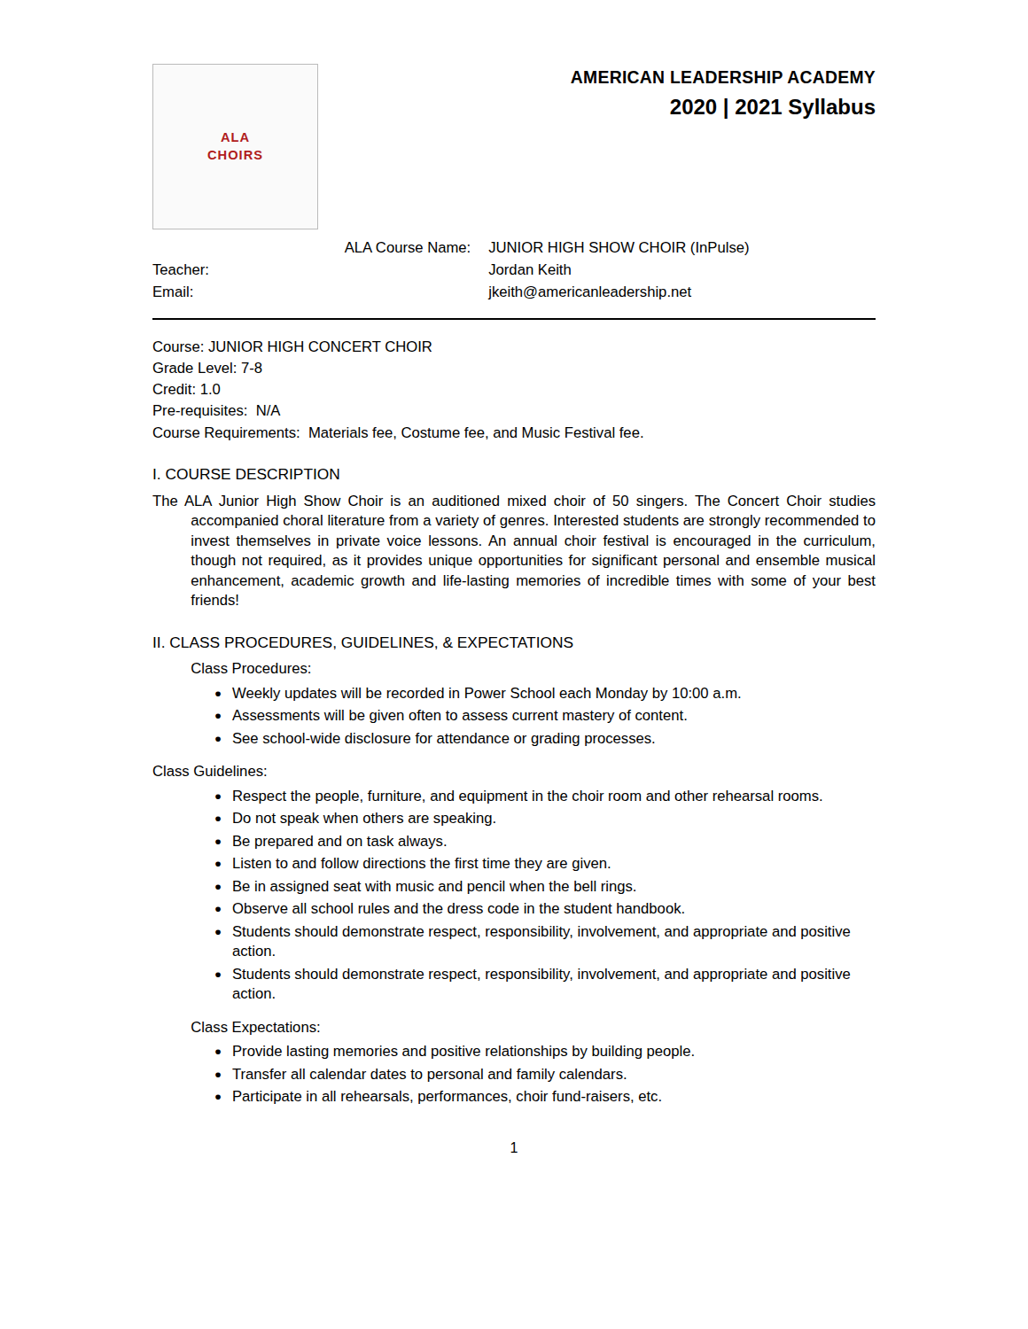ALA
CHOIRS
AMERICAN LEADERSHIP ACADEMY
2020 | 2021 Syllabus
| ALA Course Name: | JUNIOR HIGH SHOW CHOIR (InPulse) |
| Teacher: | Jordan Keith |
| Email: | jkeith@americanleadership.net |
Course: JUNIOR HIGH CONCERT CHOIR
Grade Level: 7-8
Credit: 1.0
Pre-requisites: N/A
Course Requirements: Materials fee, Costume fee, and Music Festival fee.
I. COURSE DESCRIPTION
The ALA Junior High Show Choir is an auditioned mixed choir of 50 singers. The Concert Choir studies accompanied choral literature from a variety of genres. Interested students are strongly recommended to invest themselves in private voice lessons. An annual choir festival is encouraged in the curriculum, though not required, as it provides unique opportunities for significant personal and ensemble musical enhancement, academic growth and life-lasting memories of incredible times with some of your best friends!
II. CLASS PROCEDURES, GUIDELINES, & EXPECTATIONS
Class Procedures:
Weekly updates will be recorded in Power School each Monday by 10:00 a.m.
Assessments will be given often to assess current mastery of content.
See school-wide disclosure for attendance or grading processes.
Class Guidelines:
Respect the people, furniture, and equipment in the choir room and other rehearsal rooms.
Do not speak when others are speaking.
Be prepared and on task always.
Listen to and follow directions the first time they are given.
Be in assigned seat with music and pencil when the bell rings.
Observe all school rules and the dress code in the student handbook.
Students should demonstrate respect, responsibility, involvement, and appropriate and positive action.
Students should demonstrate respect, responsibility, involvement, and appropriate and positive action.
Class Expectations:
Provide lasting memories and positive relationships by building people.
Transfer all calendar dates to personal and family calendars.
Participate in all rehearsals, performances, choir fund-raisers, etc.
1